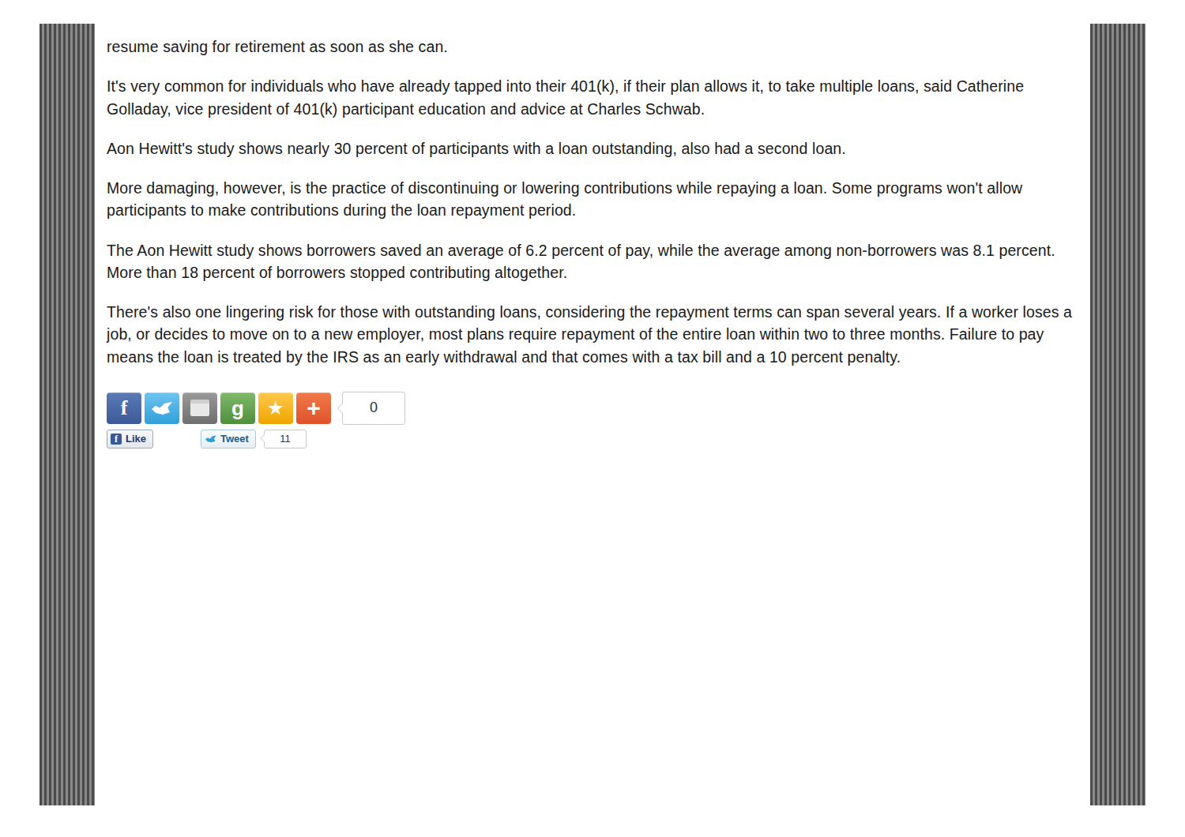resume saving for retirement as soon as she can.
It's very common for individuals who have already tapped into their 401(k), if their plan allows it, to take multiple loans, said Catherine Golladay, vice president of 401(k) participant education and advice at Charles Schwab.
Aon Hewitt's study shows nearly 30 percent of participants with a loan outstanding, also had a second loan.
More damaging, however, is the practice of discontinuing or lowering contributions while repaying a loan. Some programs won't allow participants to make contributions during the loan repayment period.
The Aon Hewitt study shows borrowers saved an average of 6.2 percent of pay, while the average among non-borrowers was 8.1 percent. More than 18 percent of borrowers stopped contributing altogether.
There's also one lingering risk for those with outstanding loans, considering the repayment terms can span several years. If a worker loses a job, or decides to move on to a new employer, most plans require repayment of the entire loan within two to three months. Failure to pay means the loan is treated by the IRS as an early withdrawal and that comes with a tax bill and a 10 percent penalty.
0
f Like Tweet 11